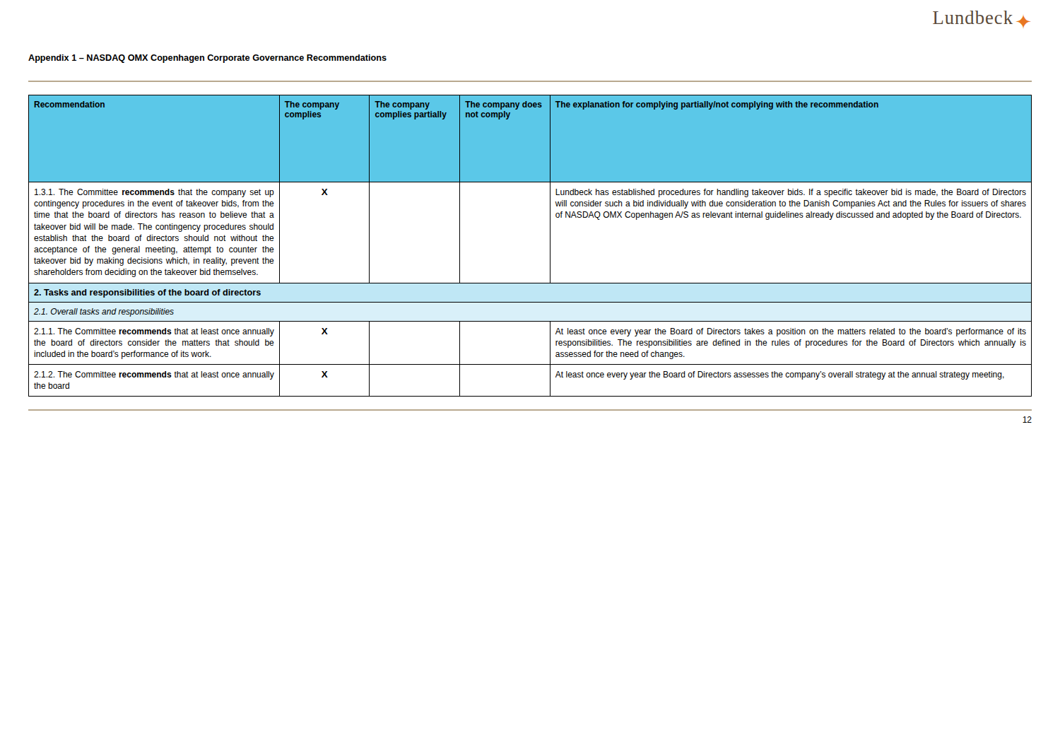Lundbeck✦
Appendix 1 – NASDAQ OMX Copenhagen Corporate Governance Recommendations
| Recommendation | The company complies | The company complies partially | The company does not comply | The explanation for complying partially/not complying with the recommendation |
| --- | --- | --- | --- | --- |
| 1.3.1. The Committee recommends that the company set up contingency procedures in the event of takeover bids, from the time that the board of directors has reason to believe that a takeover bid will be made. The contingency procedures should establish that the board of directors should not without the acceptance of the general meeting, attempt to counter the takeover bid by making decisions which, in reality, prevent the shareholders from deciding on the takeover bid themselves. | X | | | Lundbeck has established procedures for handling takeover bids. If a specific takeover bid is made, the Board of Directors will consider such a bid individually with due consideration to the Danish Companies Act and the Rules for issuers of shares of NASDAQ OMX Copenhagen A/S as relevant internal guidelines already discussed and adopted by the Board of Directors. |
| 2. Tasks and responsibilities of the board of directors |
| 2.1. Overall tasks and responsibilities |
| 2.1.1. The Committee recommends that at least once annually the board of directors consider the matters that should be included in the board’s performance of its work. | X | | | At least once every year the Board of Directors takes a position on the matters related to the board’s performance of its responsibilities. The responsibilities are defined in the rules of procedures for the Board of Directors which annually is assessed for the need of changes. |
| 2.1.2. The Committee recommends that at least once annually the board | X | | | At least once every year the Board of Directors assesses the company’s overall strategy at the annual strategy meeting, |
12